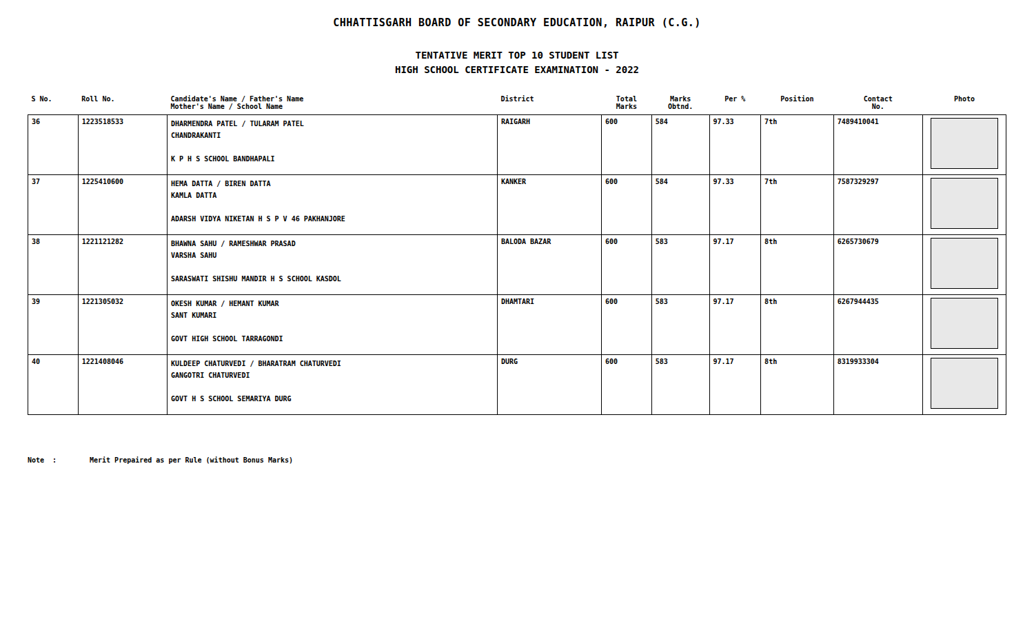CHHATTISGARH BOARD OF SECONDARY EDUCATION, RAIPUR (C.G.)
TENTATIVE MERIT TOP 10 STUDENT LIST
HIGH SCHOOL CERTIFICATE EXAMINATION - 2022
| S No. | Roll No. | Candidate's Name / Father's Name Mother's Name / School Name | District | Total Marks | Marks Obtnd. | Per % | Position | Contact No. | Photo |
| --- | --- | --- | --- | --- | --- | --- | --- | --- | --- |
| 36 | 1223518533 | DHARMENDRA PATEL / TULARAM PATEL CHANDRAKANTI K P H S SCHOOL BANDHAPALI | RAIGARH | 600 | 584 | 97.33 | 7th | 7489410041 | |
| 37 | 1225410600 | HEMA DATTA / BIREN DATTA KAMLA DATTA ADARSH VIDYA NIKETAN H S P V 46 PAKHANJORE | KANKER | 600 | 584 | 97.33 | 7th | 7587329297 | |
| 38 | 1221121282 | BHAWNA SAHU / RAMESHWAR PRASAD VARSHA SAHU SARASWATI SHISHU MANDIR H S SCHOOL KASDOL | BALODA BAZAR | 600 | 583 | 97.17 | 8th | 6265730679 | |
| 39 | 1221305032 | OKESH KUMAR / HEMANT KUMAR SANT KUMARI GOVT HIGH SCHOOL TARRAGONDI | DHAMTARI | 600 | 583 | 97.17 | 8th | 6267944435 | |
| 40 | 1221408046 | KULDEEP CHATURVEDI / BHARATRAM CHATURVEDI GANGOTRI CHATURVEDI GOVT H S SCHOOL SEMARIYA DURG | DURG | 600 | 583 | 97.17 | 8th | 8319933304 | |
Note : Merit Prepaired as per Rule (without Bonus Marks)